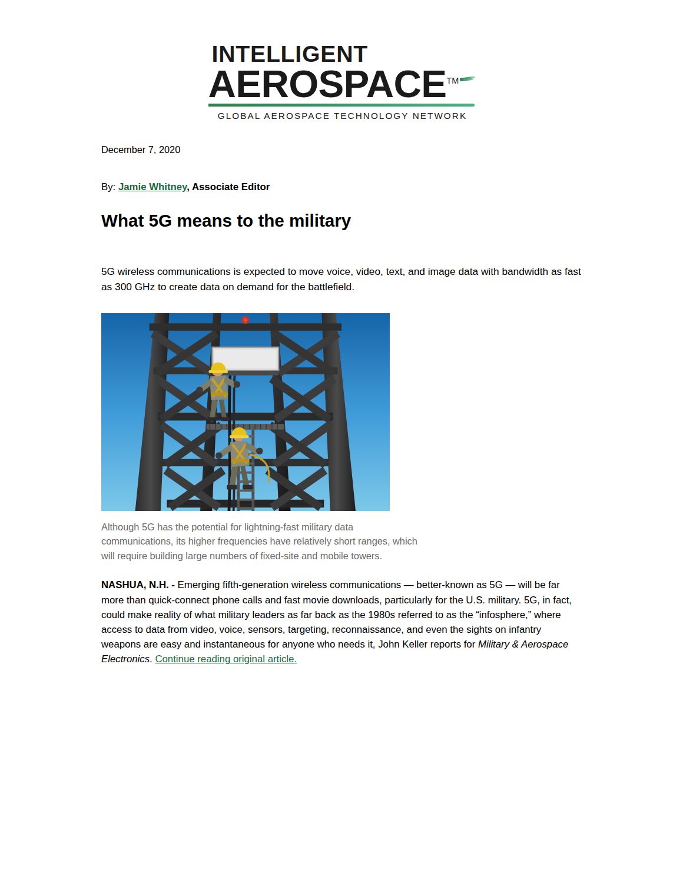INTELLIGENT
AEROSPACETM
GLOBAL AEROSPACE TECHNOLOGY NETWORK
December 7, 2020
By: Jamie Whitney, Associate Editor
What 5G means to the military
5G wireless communications is expected to move voice, video, text, and image data with bandwidth as fast as 300 GHz to create data on demand for the battlefield.
Although 5G has the potential for lightning-fast military data communications, its higher frequencies have relatively short ranges, which will require building large numbers of fixed-site and mobile towers.
NASHUA, N.H. - Emerging fifth-generation wireless communications — better-known as 5G — will be far more than quick-connect phone calls and fast movie downloads, particularly for the U.S. military. 5G, in fact, could make reality of what military leaders as far back as the 1980s referred to as the “infosphere,” where access to data from video, voice, sensors, targeting, reconnaissance, and even the sights on infantry weapons are easy and instantaneous for anyone who needs it, John Keller reports for Military & Aerospace Electronics. Continue reading original article.